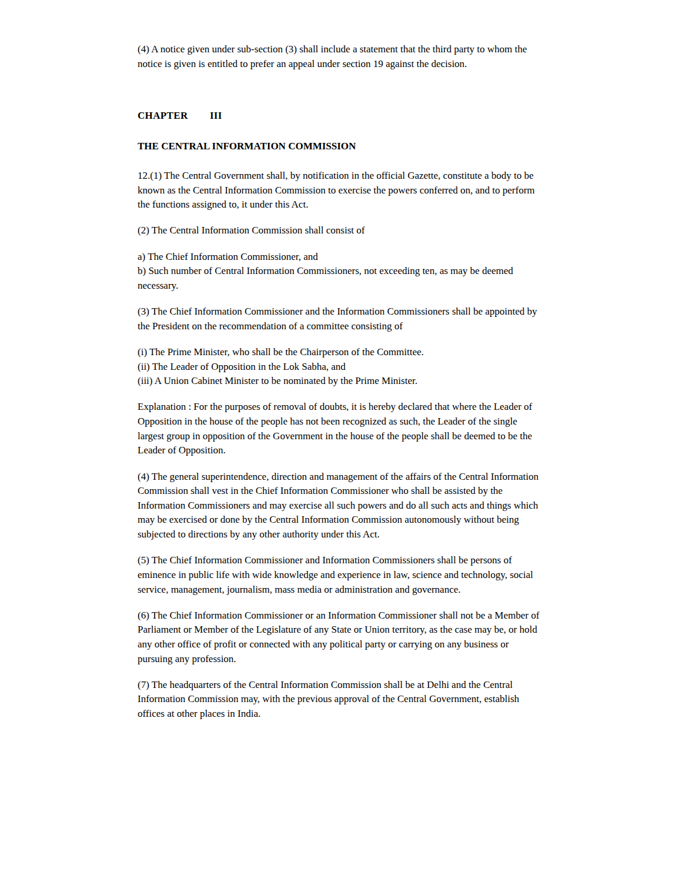(4) A notice given under sub-section (3) shall include a statement that the third party to whom the notice is given is entitled to prefer an appeal under section 19 against the decision.
CHAPTER III
THE CENTRAL INFORMATION COMMISSION
12.(1) The Central Government shall, by notification in the official Gazette, constitute a body to be known as the Central Information Commission to exercise the powers conferred on, and to perform the functions assigned to, it under this Act.
(2) The Central Information Commission shall consist of
a) The Chief Information Commissioner, and
b) Such number of Central Information Commissioners, not exceeding ten, as may be deemed necessary.
(3) The Chief Information Commissioner and the Information Commissioners shall be appointed by the President on the recommendation of a committee consisting of
(i) The Prime Minister, who shall be the Chairperson of the Committee.
(ii) The Leader of Opposition in the Lok Sabha, and
(iii) A Union Cabinet Minister to be nominated by the Prime Minister.
Explanation : For the purposes of removal of doubts, it is hereby declared that where the Leader of Opposition in the house of the people has not been recognized as such, the Leader of the single largest group in opposition of the Government in the house of the people shall be deemed to be the Leader of Opposition.
(4) The general superintendence, direction and management of the affairs of the Central Information Commission shall vest in the Chief Information Commissioner who shall be assisted by the Information Commissioners and may exercise all such powers and do all such acts and things which may be exercised or done by the Central Information Commission autonomously without being subjected to directions by any other authority under this Act.
(5) The Chief Information Commissioner and Information Commissioners shall be persons of eminence in public life with wide knowledge and experience in law, science and technology, social service, management, journalism, mass media or administration and governance.
(6) The Chief Information Commissioner or an Information Commissioner shall not be a Member of Parliament or Member of the Legislature of any State or Union territory, as the case may be, or hold any other office of profit or connected with any political party or carrying on any business or pursuing any profession.
(7) The headquarters of the Central Information Commission shall be at Delhi and the Central Information Commission may, with the previous approval of the Central Government, establish offices at other places in India.